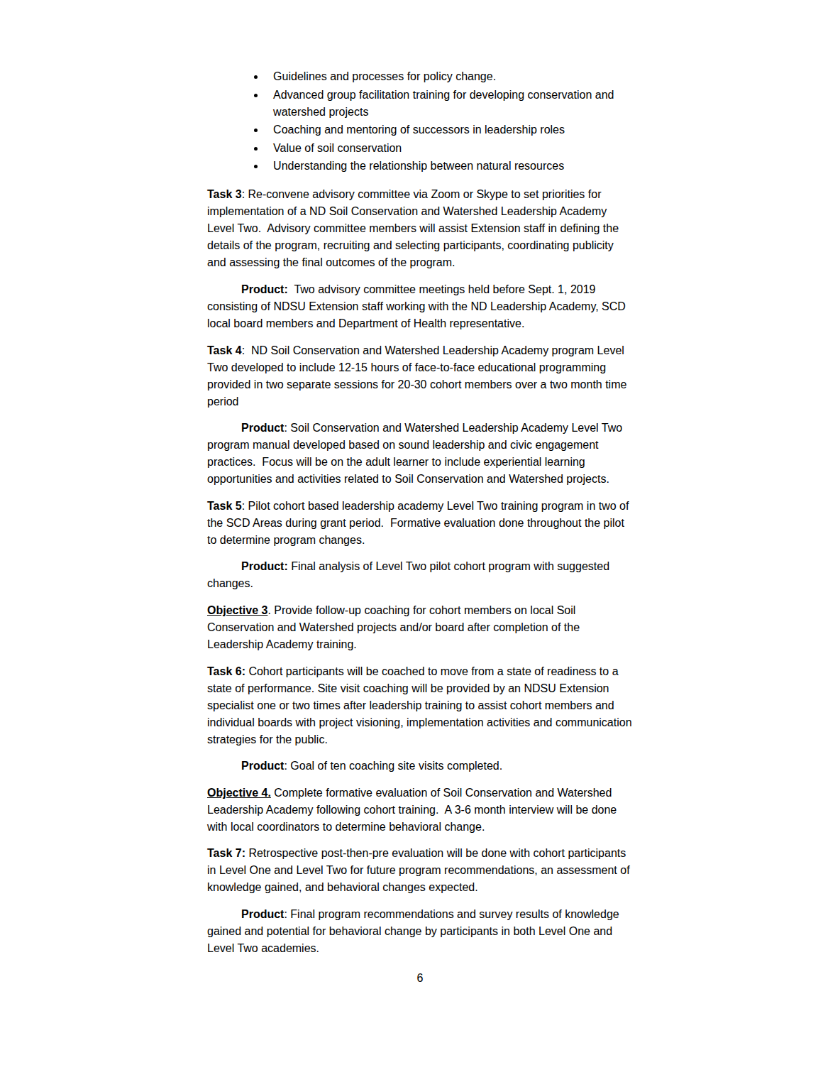Guidelines and processes for policy change.
Advanced group facilitation training for developing conservation and watershed projects
Coaching and mentoring of successors in leadership roles
Value of soil conservation
Understanding the relationship between natural resources
Task 3: Re-convene advisory committee via Zoom or Skype to set priorities for implementation of a ND Soil Conservation and Watershed Leadership Academy Level Two. Advisory committee members will assist Extension staff in defining the details of the program, recruiting and selecting participants, coordinating publicity and assessing the final outcomes of the program.
Product: Two advisory committee meetings held before Sept. 1, 2019 consisting of NDSU Extension staff working with the ND Leadership Academy, SCD local board members and Department of Health representative.
Task 4: ND Soil Conservation and Watershed Leadership Academy program Level Two developed to include 12-15 hours of face-to-face educational programming provided in two separate sessions for 20-30 cohort members over a two month time period
Product: Soil Conservation and Watershed Leadership Academy Level Two program manual developed based on sound leadership and civic engagement practices. Focus will be on the adult learner to include experiential learning opportunities and activities related to Soil Conservation and Watershed projects.
Task 5: Pilot cohort based leadership academy Level Two training program in two of the SCD Areas during grant period. Formative evaluation done throughout the pilot to determine program changes.
Product: Final analysis of Level Two pilot cohort program with suggested changes.
Objective 3. Provide follow-up coaching for cohort members on local Soil Conservation and Watershed projects and/or board after completion of the Leadership Academy training.
Task 6: Cohort participants will be coached to move from a state of readiness to a state of performance. Site visit coaching will be provided by an NDSU Extension specialist one or two times after leadership training to assist cohort members and individual boards with project visioning, implementation activities and communication strategies for the public.
Product: Goal of ten coaching site visits completed.
Objective 4. Complete formative evaluation of Soil Conservation and Watershed Leadership Academy following cohort training. A 3-6 month interview will be done with local coordinators to determine behavioral change.
Task 7: Retrospective post-then-pre evaluation will be done with cohort participants in Level One and Level Two for future program recommendations, an assessment of knowledge gained, and behavioral changes expected.
Product: Final program recommendations and survey results of knowledge gained and potential for behavioral change by participants in both Level One and Level Two academies.
6